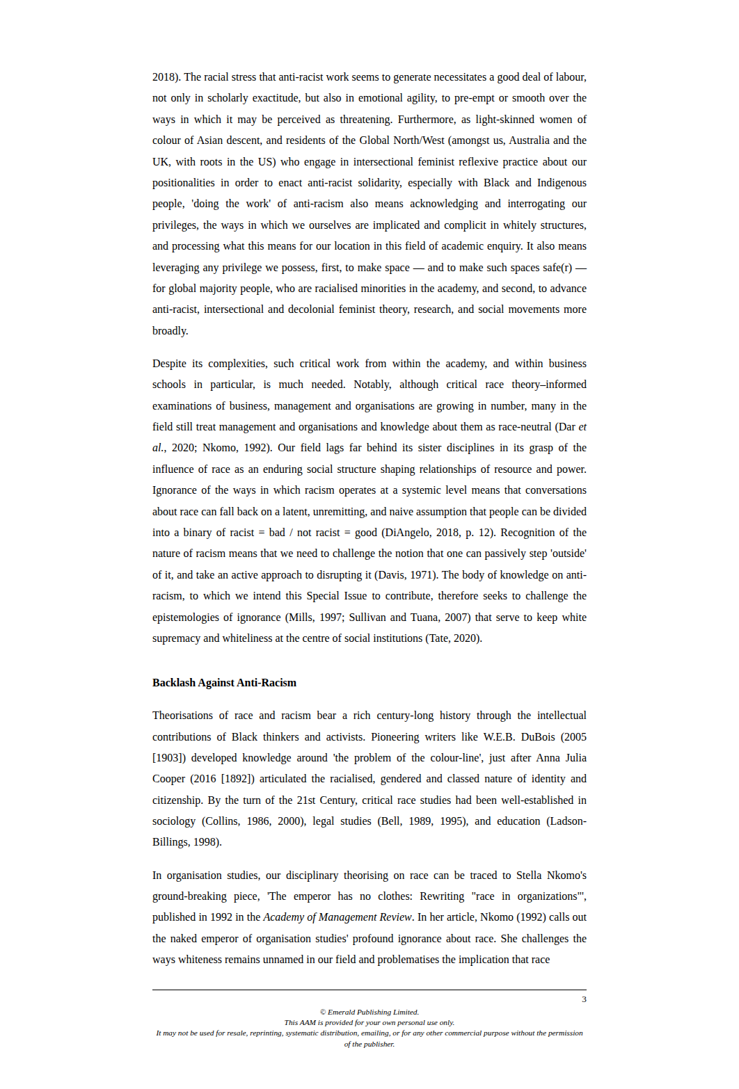2018). The racial stress that anti-racist work seems to generate necessitates a good deal of labour, not only in scholarly exactitude, but also in emotional agility, to pre-empt or smooth over the ways in which it may be perceived as threatening. Furthermore, as light-skinned women of colour of Asian descent, and residents of the Global North/West (amongst us, Australia and the UK, with roots in the US) who engage in intersectional feminist reflexive practice about our positionalities in order to enact anti-racist solidarity, especially with Black and Indigenous people, 'doing the work' of anti-racism also means acknowledging and interrogating our privileges, the ways in which we ourselves are implicated and complicit in whitely structures, and processing what this means for our location in this field of academic enquiry. It also means leveraging any privilege we possess, first, to make space — and to make such spaces safe(r) — for global majority people, who are racialised minorities in the academy, and second, to advance anti-racist, intersectional and decolonial feminist theory, research, and social movements more broadly.
Despite its complexities, such critical work from within the academy, and within business schools in particular, is much needed. Notably, although critical race theory–informed examinations of business, management and organisations are growing in number, many in the field still treat management and organisations and knowledge about them as race-neutral (Dar et al., 2020; Nkomo, 1992). Our field lags far behind its sister disciplines in its grasp of the influence of race as an enduring social structure shaping relationships of resource and power. Ignorance of the ways in which racism operates at a systemic level means that conversations about race can fall back on a latent, unremitting, and naive assumption that people can be divided into a binary of racist = bad / not racist = good (DiAngelo, 2018, p. 12). Recognition of the nature of racism means that we need to challenge the notion that one can passively step 'outside' of it, and take an active approach to disrupting it (Davis, 1971). The body of knowledge on anti-racism, to which we intend this Special Issue to contribute, therefore seeks to challenge the epistemologies of ignorance (Mills, 1997; Sullivan and Tuana, 2007) that serve to keep white supremacy and whiteliness at the centre of social institutions (Tate, 2020).
Backlash Against Anti-Racism
Theorisations of race and racism bear a rich century-long history through the intellectual contributions of Black thinkers and activists. Pioneering writers like W.E.B. DuBois (2005 [1903]) developed knowledge around 'the problem of the colour-line', just after Anna Julia Cooper (2016 [1892]) articulated the racialised, gendered and classed nature of identity and citizenship. By the turn of the 21st Century, critical race studies had been well-established in sociology (Collins, 1986, 2000), legal studies (Bell, 1989, 1995), and education (Ladson-Billings, 1998).
In organisation studies, our disciplinary theorising on race can be traced to Stella Nkomo's ground-breaking piece, 'The emperor has no clothes: Rewriting "race in organizations"', published in 1992 in the Academy of Management Review. In her article, Nkomo (1992) calls out the naked emperor of organisation studies' profound ignorance about race. She challenges the ways whiteness remains unnamed in our field and problematises the implication that race
3
© Emerald Publishing Limited.
This AAM is provided for your own personal use only.
It may not be used for resale, reprinting, systematic distribution, emailing, or for any other commercial purpose without the permission of the publisher.